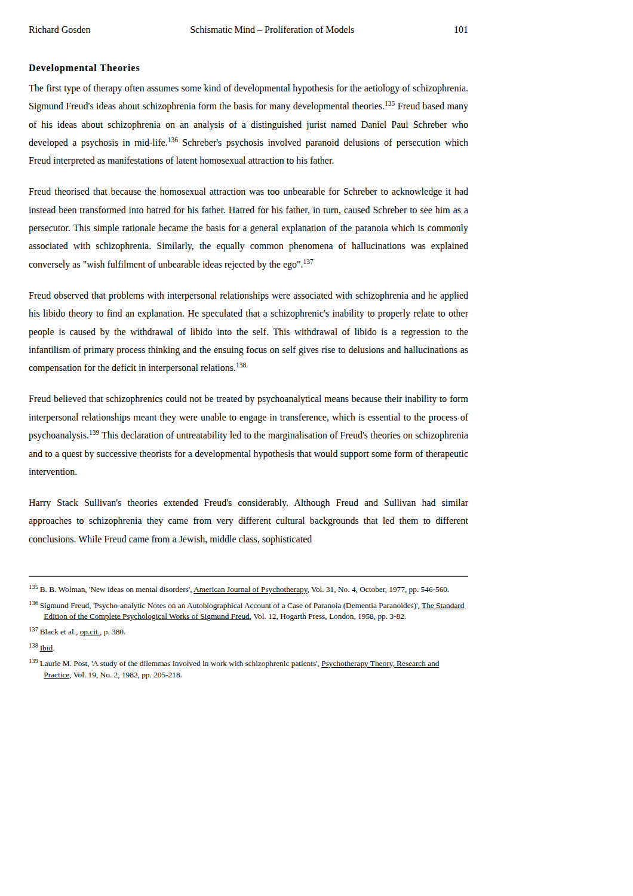Richard Gosden Schismatic Mind – Proliferation of Models 101
Developmental Theories
The first type of therapy often assumes some kind of developmental hypothesis for the aetiology of schizophrenia. Sigmund Freud's ideas about schizophrenia form the basis for many developmental theories.135 Freud based many of his ideas about schizophrenia on an analysis of a distinguished jurist named Daniel Paul Schreber who developed a psychosis in mid-life.136 Schreber's psychosis involved paranoid delusions of persecution which Freud interpreted as manifestations of latent homosexual attraction to his father.
Freud theorised that because the homosexual attraction was too unbearable for Schreber to acknowledge it had instead been transformed into hatred for his father. Hatred for his father, in turn, caused Schreber to see him as a persecutor. This simple rationale became the basis for a general explanation of the paranoia which is commonly associated with schizophrenia. Similarly, the equally common phenomena of hallucinations was explained conversely as "wish fulfilment of unbearable ideas rejected by the ego".137
Freud observed that problems with interpersonal relationships were associated with schizophrenia and he applied his libido theory to find an explanation. He speculated that a schizophrenic's inability to properly relate to other people is caused by the withdrawal of libido into the self. This withdrawal of libido is a regression to the infantilism of primary process thinking and the ensuing focus on self gives rise to delusions and hallucinations as compensation for the deficit in interpersonal relations.138
Freud believed that schizophrenics could not be treated by psychoanalytical means because their inability to form interpersonal relationships meant they were unable to engage in transference, which is essential to the process of psychoanalysis.139 This declaration of untreatability led to the marginalisation of Freud's theories on schizophrenia and to a quest by successive theorists for a developmental hypothesis that would support some form of therapeutic intervention.
Harry Stack Sullivan's theories extended Freud's considerably. Although Freud and Sullivan had similar approaches to schizophrenia they came from very different cultural backgrounds that led them to different conclusions. While Freud came from a Jewish, middle class, sophisticated
B. B. Wolman, 'New ideas on mental disorders', American Journal of Psychotherapy, Vol. 31, No. 4, October, 1977, pp. 546-560.
Sigmund Freud, 'Psycho-analytic Notes on an Autobiographical Account of a Case of Paranoia (Dementia Paranoides)', The Standard Edition of the Complete Psychological Works of Sigmund Freud, Vol. 12, Hogarth Press, London, 1958, pp. 3-82.
Black et al., op.cit., p. 380.
Ibid.
Laurie M. Post, 'A study of the dilemmas involved in work with schizophrenic patients', Psychotherapy Theory, Research and Practice, Vol. 19, No. 2, 1982, pp. 205-218.